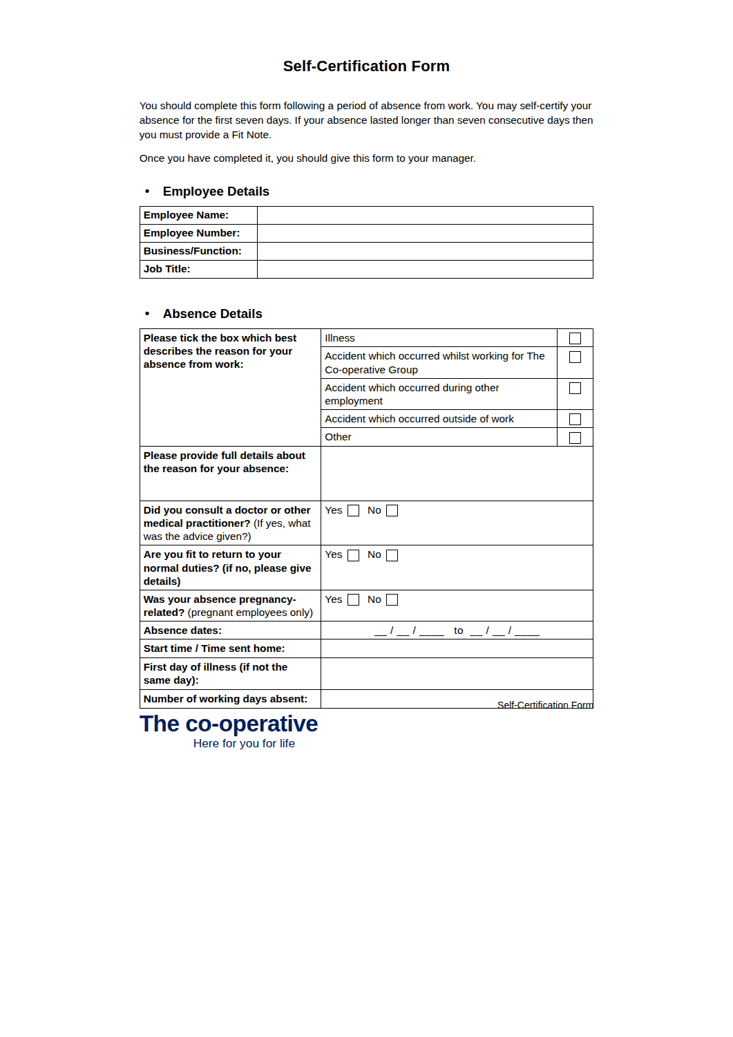Self-Certification Form
You should complete this form following a period of absence from work. You may self-certify your absence for the first seven days. If your absence lasted longer than seven consecutive days then you must provide a Fit Note.
Once you have completed it, you should give this form to your manager.
Employee Details
| Employee Name: | |
| Employee Number: | |
| Business/Function: | |
| Job Title: | |
Absence Details
| Please tick the box which best describes the reason for your absence from work: | Illness | |
| Accident which occurred whilst working for The Co-operative Group | |
| Accident which occurred during other employment | |
| Accident which occurred outside of work | |
| Other | |
| Please provide full details about the reason for your absence: | |
| Did you consult a doctor or other medical practitioner? (If yes, what was the advice given?) | Yes No |
| Are you fit to return to your normal duties? (if no, please give details) | Yes No |
| Was your absence pregnancy-related? (pregnant employees only) | Yes No |
| Absence dates: | __ / __ / ____ to __ / __ / ____ |
| Start time / Time sent home: | |
| First day of illness (if not the same day): | |
| Number of working days absent: | |
Self-Certification Form
The co-operative
Here for you for life